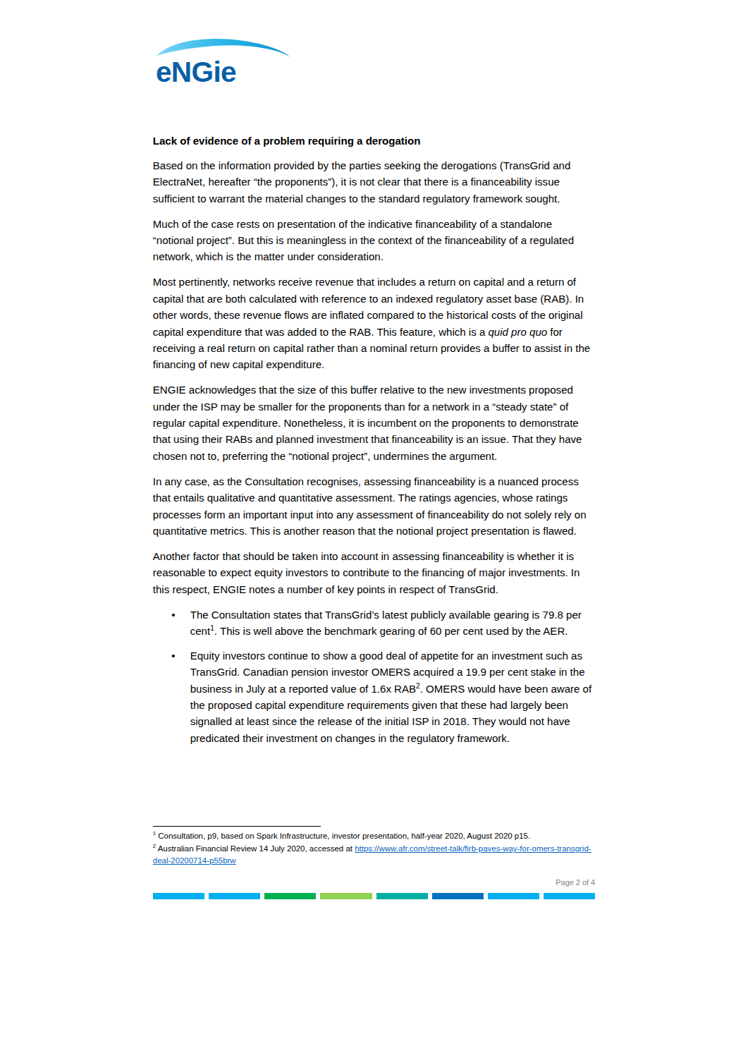eNGie
Lack of evidence of a problem requiring a derogation
Based on the information provided by the parties seeking the derogations (TransGrid and ElectraNet, hereafter “the proponents”), it is not clear that there is a financeability issue sufficient to warrant the material changes to the standard regulatory framework sought.
Much of the case rests on presentation of the indicative financeability of a standalone “notional project”. But this is meaningless in the context of the financeability of a regulated network, which is the matter under consideration.
Most pertinently, networks receive revenue that includes a return on capital and a return of capital that are both calculated with reference to an indexed regulatory asset base (RAB). In other words, these revenue flows are inflated compared to the historical costs of the original capital expenditure that was added to the RAB. This feature, which is a quid pro quo for receiving a real return on capital rather than a nominal return provides a buffer to assist in the financing of new capital expenditure.
ENGIE acknowledges that the size of this buffer relative to the new investments proposed under the ISP may be smaller for the proponents than for a network in a “steady state” of regular capital expenditure. Nonetheless, it is incumbent on the proponents to demonstrate that using their RABs and planned investment that financeability is an issue. That they have chosen not to, preferring the “notional project”, undermines the argument.
In any case, as the Consultation recognises, assessing financeability is a nuanced process that entails qualitative and quantitative assessment. The ratings agencies, whose ratings processes form an important input into any assessment of financeability do not solely rely on quantitative metrics. This is another reason that the notional project presentation is flawed.
Another factor that should be taken into account in assessing financeability is whether it is reasonable to expect equity investors to contribute to the financing of major investments. In this respect, ENGIE notes a number of key points in respect of TransGrid.
The Consultation states that TransGrid’s latest publicly available gearing is 79.8 per cent1. This is well above the benchmark gearing of 60 per cent used by the AER.
Equity investors continue to show a good deal of appetite for an investment such as TransGrid. Canadian pension investor OMERS acquired a 19.9 per cent stake in the business in July at a reported value of 1.6x RAB2. OMERS would have been aware of the proposed capital expenditure requirements given that these had largely been signalled at least since the release of the initial ISP in 2018. They would not have predicated their investment on changes in the regulatory framework.
1 Consultation, p9, based on Spark Infrastructure, investor presentation, half-year 2020, August 2020 p15.
2 Australian Financial Review 14 July 2020, accessed at https://www.afr.com/street-talk/firb-paves-way-for-omers-transgrid-deal-20200714-p55brw
Page 2 of 4